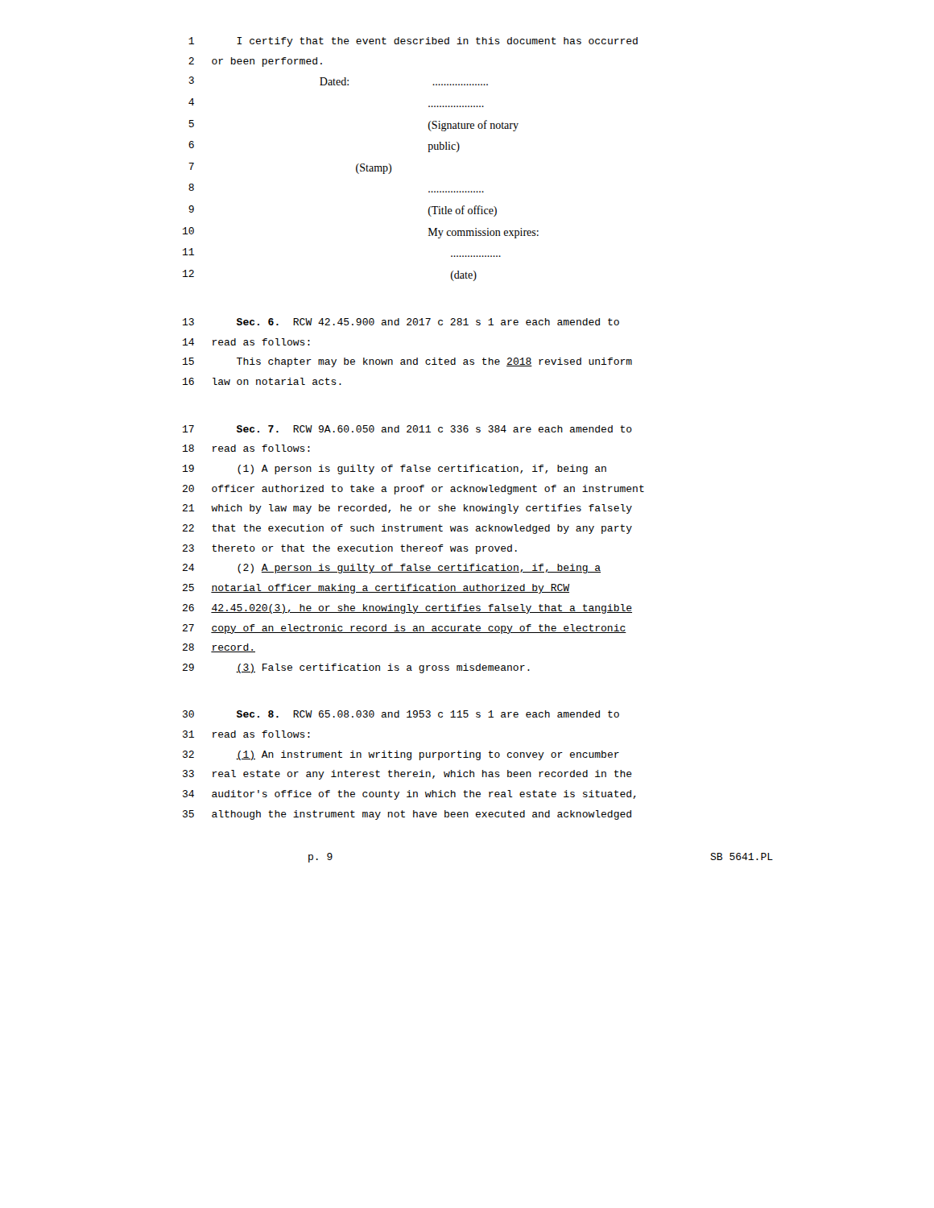1
I certify that the event described in this document has occurred
2
or been performed.
3
Dated: ....................
4
....................
5
(Signature of notary
6
public)
7
(Stamp)
8
....................
9
(Title of office)
10
My commission expires:
11
..................
12
(date)
13
Sec. 6. RCW 42.45.900 and 2017 c 281 s 1 are each amended to
14
read as follows:
15
This chapter may be known and cited as the 2018 revised uniform
16
law on notarial acts.
17
Sec. 7. RCW 9A.60.050 and 2011 c 336 s 384 are each amended to
18
read as follows:
19
(1) A person is guilty of false certification, if, being an
20
officer authorized to take a proof or acknowledgment of an instrument
21
which by law may be recorded, he or she knowingly certifies falsely
22
that the execution of such instrument was acknowledged by any party
23
thereto or that the execution thereof was proved.
24
(2) A person is guilty of false certification, if, being a
25
notarial officer making a certification authorized by RCW
26
42.45.020(3), he or she knowingly certifies falsely that a tangible
27
copy of an electronic record is an accurate copy of the electronic
28
record.
29
(3) False certification is a gross misdemeanor.
30
Sec. 8. RCW 65.08.030 and 1953 c 115 s 1 are each amended to
31
read as follows:
32
(1) An instrument in writing purporting to convey or encumber
33
real estate or any interest therein, which has been recorded in the
34
auditor's office of the county in which the real estate is situated,
35
although the instrument may not have been executed and acknowledged
p. 9
SB 5641.PL